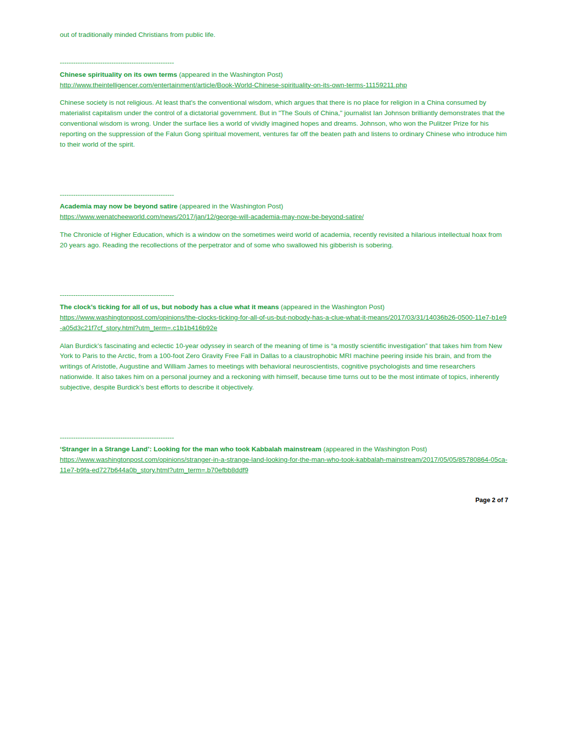out of traditionally minded Christians from public life.
---------------------------------------------------
Chinese spirituality on its own terms (appeared in the Washington Post)
http://www.theintelligencer.com/entertainment/article/Book-World-Chinese-spirituality-on-its-own-terms-11159211.php
Chinese society is not religious. At least that's the conventional wisdom, which argues that there is no place for religion in a China consumed by materialist capitalism under the control of a dictatorial government. But in "The Souls of China," journalist Ian Johnson brilliantly demonstrates that the conventional wisdom is wrong. Under the surface lies a world of vividly imagined hopes and dreams. Johnson, who won the Pulitzer Prize for his reporting on the suppression of the Falun Gong spiritual movement, ventures far off the beaten path and listens to ordinary Chinese who introduce him to their world of the spirit.
---------------------------------------------------
Academia may now be beyond satire (appeared in the Washington Post)
https://www.wenatcheeworld.com/news/2017/jan/12/george-will-academia-may-now-be-beyond-satire/
The Chronicle of Higher Education, which is a window on the sometimes weird world of academia, recently revisited a hilarious intellectual hoax from 20 years ago. Reading the recollections of the perpetrator and of some who swallowed his gibberish is sobering.
---------------------------------------------------
The clock’s ticking for all of us, but nobody has a clue what it means (appeared in the Washington Post)
https://www.washingtonpost.com/opinions/the-clocks-ticking-for-all-of-us-but-nobody-has-a-clue-what-it-means/2017/03/31/14036b26-0500-11e7-b1e9-a05d3c21f7cf_story.html?utm_term=.c1b1b416b92e
Alan Burdick’s fascinating and eclectic 10-year odyssey in search of the meaning of time is “a mostly scientific investigation” that takes him from New York to Paris to the Arctic, from a 100-foot Zero Gravity Free Fall in Dallas to a claustrophobic MRI machine peering inside his brain, and from the writings of Aristotle, Augustine and William James to meetings with behavioral neuroscientists, cognitive psychologists and time researchers nationwide. It also takes him on a personal journey and a reckoning with himself, because time turns out to be the most intimate of topics, inherently subjective, despite Burdick’s best efforts to describe it objectively.
---------------------------------------------------
‘Stranger in a Strange Land’: Looking for the man who took Kabbalah mainstream (appeared in the Washington Post)
https://www.washingtonpost.com/opinions/stranger-in-a-strange-land-looking-for-the-man-who-took-kabbalah-mainstream/2017/05/05/85780864-05ca-11e7-b9fa-ed727b644a0b_story.html?utm_term=.b70efbb8ddf9
Page 2 of 7